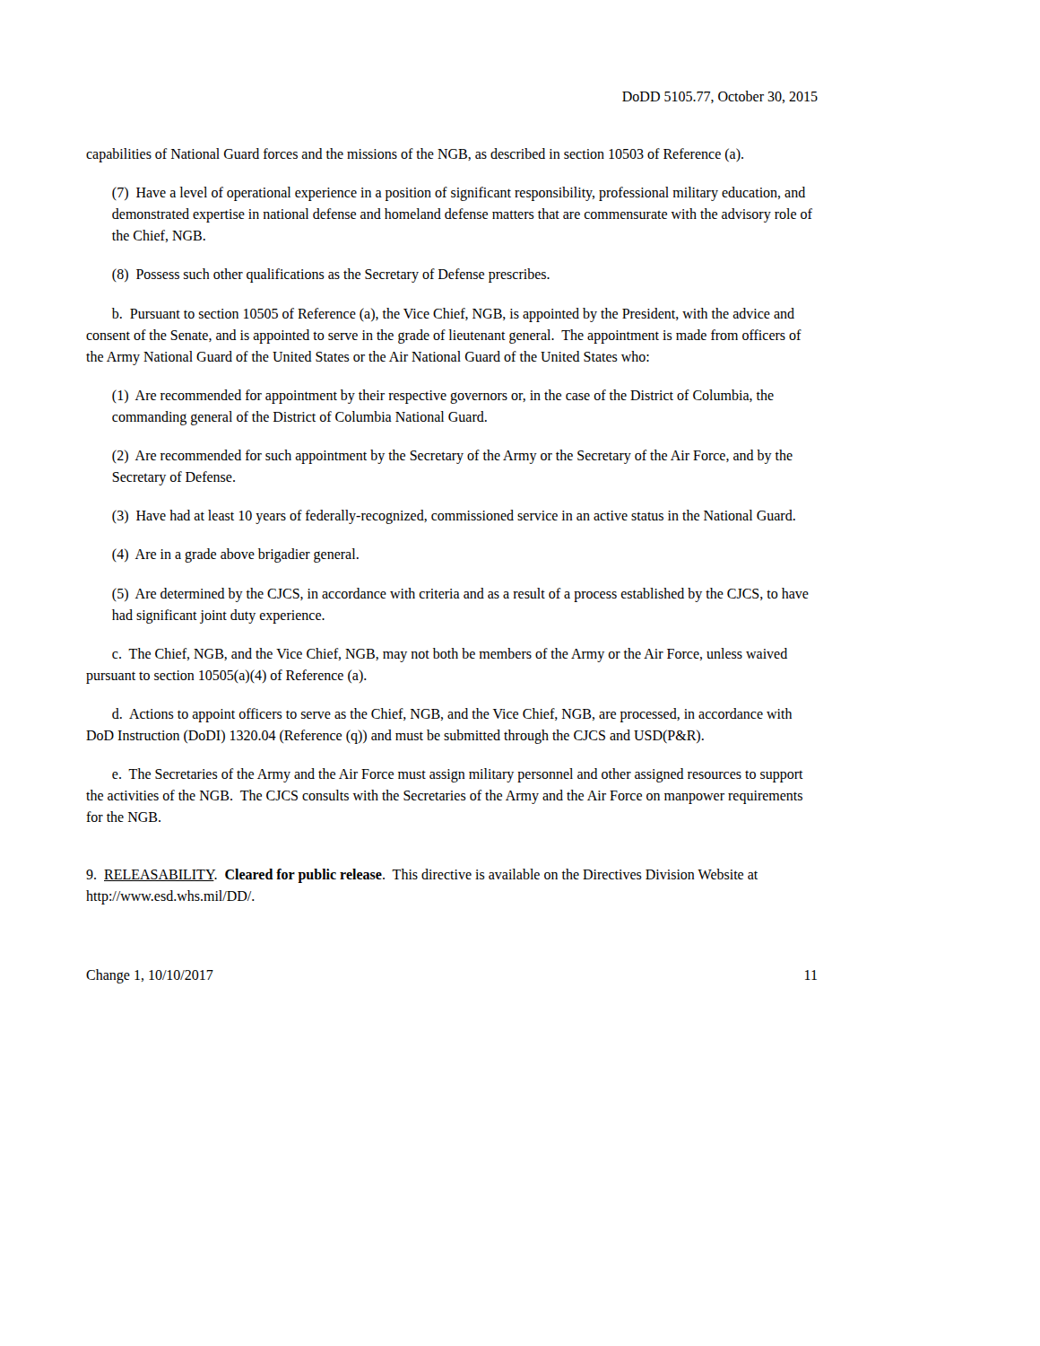DoDD 5105.77, October 30, 2015
capabilities of National Guard forces and the missions of the NGB, as described in section 10503 of Reference (a).
(7) Have a level of operational experience in a position of significant responsibility, professional military education, and demonstrated expertise in national defense and homeland defense matters that are commensurate with the advisory role of the Chief, NGB.
(8) Possess such other qualifications as the Secretary of Defense prescribes.
b. Pursuant to section 10505 of Reference (a), the Vice Chief, NGB, is appointed by the President, with the advice and consent of the Senate, and is appointed to serve in the grade of lieutenant general. The appointment is made from officers of the Army National Guard of the United States or the Air National Guard of the United States who:
(1) Are recommended for appointment by their respective governors or, in the case of the District of Columbia, the commanding general of the District of Columbia National Guard.
(2) Are recommended for such appointment by the Secretary of the Army or the Secretary of the Air Force, and by the Secretary of Defense.
(3) Have had at least 10 years of federally-recognized, commissioned service in an active status in the National Guard.
(4) Are in a grade above brigadier general.
(5) Are determined by the CJCS, in accordance with criteria and as a result of a process established by the CJCS, to have had significant joint duty experience.
c. The Chief, NGB, and the Vice Chief, NGB, may not both be members of the Army or the Air Force, unless waived pursuant to section 10505(a)(4) of Reference (a).
d. Actions to appoint officers to serve as the Chief, NGB, and the Vice Chief, NGB, are processed, in accordance with DoD Instruction (DoDI) 1320.04 (Reference (q)) and must be submitted through the CJCS and USD(P&R).
e. The Secretaries of the Army and the Air Force must assign military personnel and other assigned resources to support the activities of the NGB. The CJCS consults with the Secretaries of the Army and the Air Force on manpower requirements for the NGB.
9. RELEASABILITY. Cleared for public release. This directive is available on the Directives Division Website at http://www.esd.whs.mil/DD/.
Change 1, 10/10/2017 11